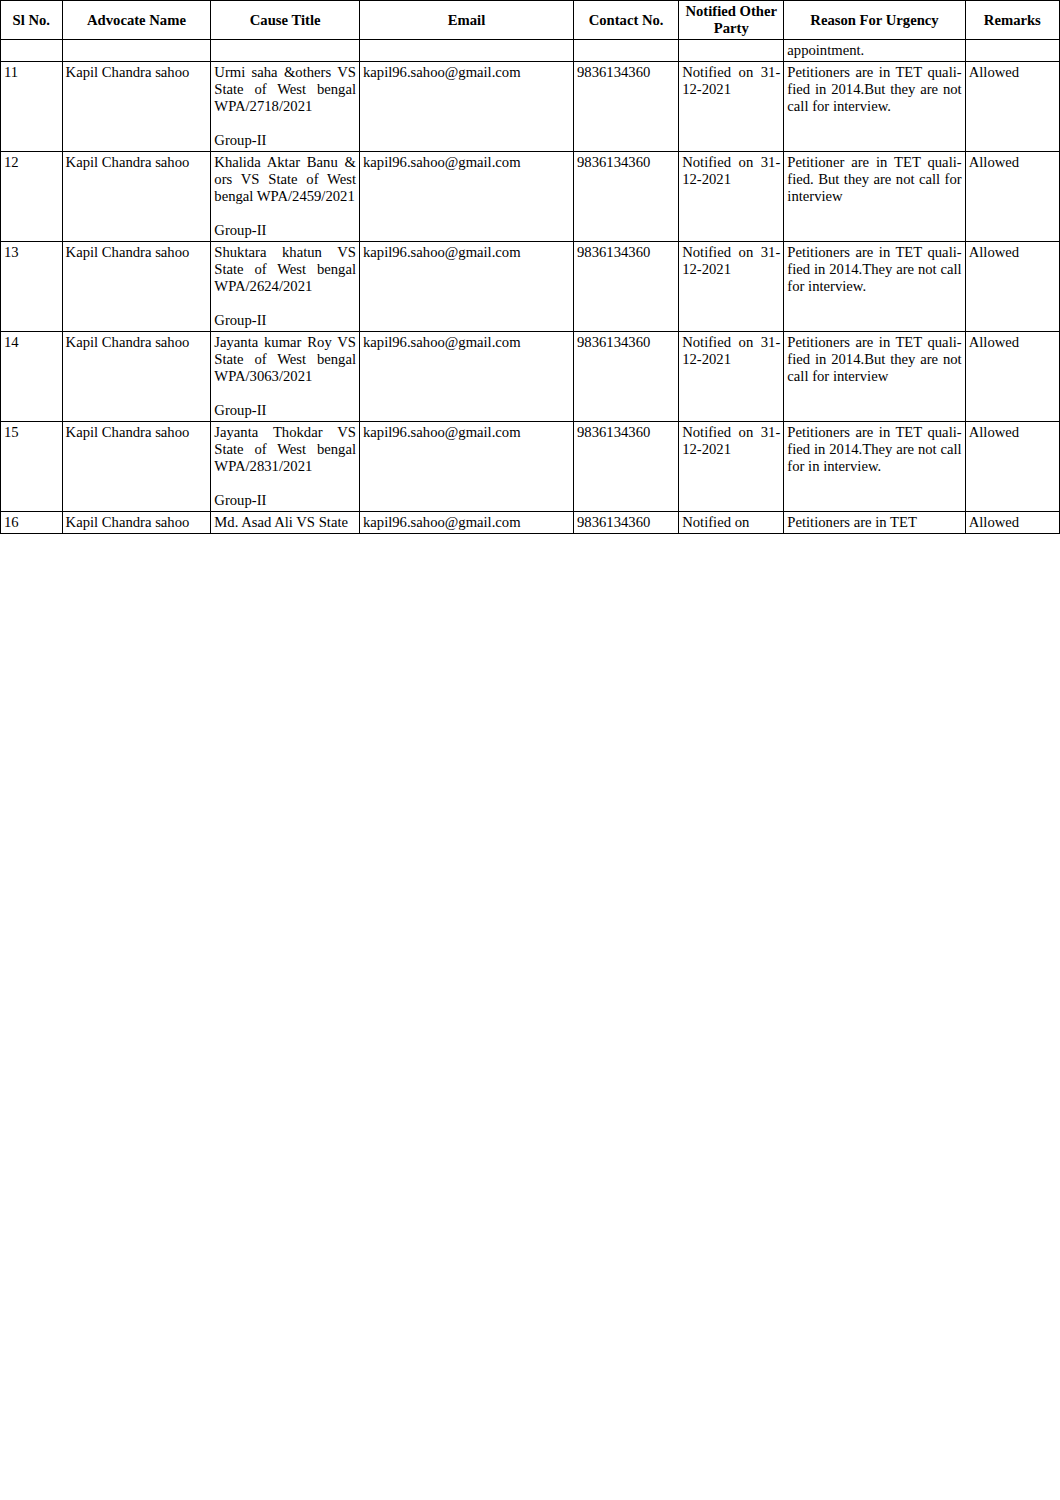| Sl No. | Advocate Name | Cause Title | Email | Contact No. | Notified Other Party | Reason For Urgency | Remarks |
| --- | --- | --- | --- | --- | --- | --- | --- |
| | | | | | | appointment. | |
| 11 | Kapil Chandra sahoo | Urmi saha &others VS State of West bengal WPA/2718/2021 Group-II | kapil96.sahoo@gmail.com | 9836134360 | Notified on 31-12-2021 | Petitioners are in TET qualified in 2014.But they are not call for interview. | Allowed |
| 12 | Kapil Chandra sahoo | Khalida Aktar Banu & ors VS State of West bengal WPA/2459/2021 Group-II | kapil96.sahoo@gmail.com | 9836134360 | Notified on 31-12-2021 | Petitioner are in TET qualified. But they are not call for interview | Allowed |
| 13 | Kapil Chandra sahoo | Shuktara khatun VS State of West bengal WPA/2624/2021 Group-II | kapil96.sahoo@gmail.com | 9836134360 | Notified on 31-12-2021 | Petitioners are in TET qualified in 2014.They are not call for interview. | Allowed |
| 14 | Kapil Chandra sahoo | Jayanta kumar Roy VS State of West bengal WPA/3063/2021 Group-II | kapil96.sahoo@gmail.com | 9836134360 | Notified on 31-12-2021 | Petitioners are in TET qualified in 2014.But they are not call for interview | Allowed |
| 15 | Kapil Chandra sahoo | Jayanta Thokdar VS State of West bengal WPA/2831/2021 Group-II | kapil96.sahoo@gmail.com | 9836134360 | Notified on 31-12-2021 | Petitioners are in TET qualified in 2014.They are not call for in interview. | Allowed |
| 16 | Kapil Chandra sahoo | Md. Asad Ali VS State | kapil96.sahoo@gmail.com | 9836134360 | Notified on | Petitioners are in TET | Allowed |